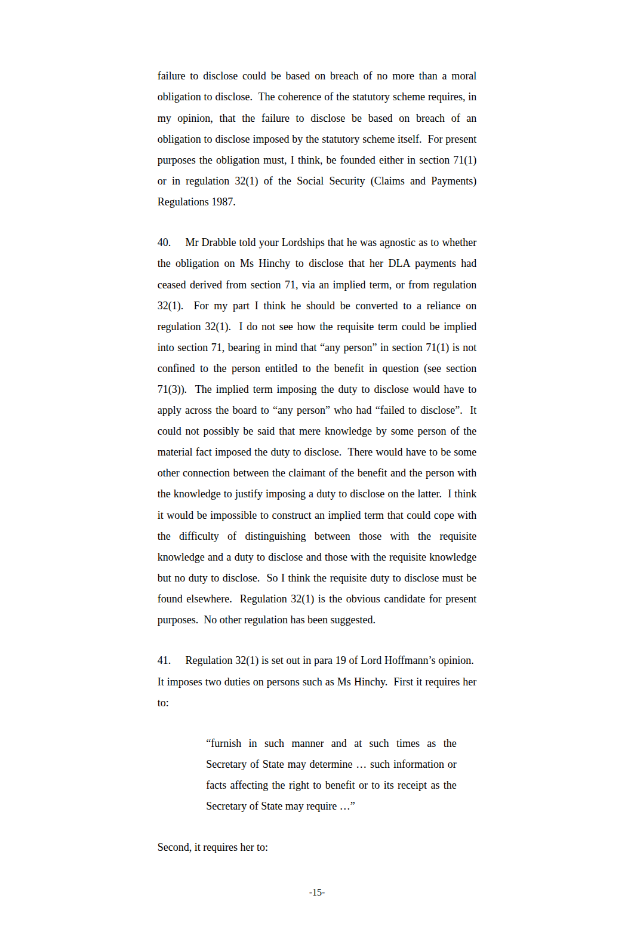failure to disclose could be based on breach of no more than a moral obligation to disclose. The coherence of the statutory scheme requires, in my opinion, that the failure to disclose be based on breach of an obligation to disclose imposed by the statutory scheme itself. For present purposes the obligation must, I think, be founded either in section 71(1) or in regulation 32(1) of the Social Security (Claims and Payments) Regulations 1987.
40. Mr Drabble told your Lordships that he was agnostic as to whether the obligation on Ms Hinchy to disclose that her DLA payments had ceased derived from section 71, via an implied term, or from regulation 32(1). For my part I think he should be converted to a reliance on regulation 32(1). I do not see how the requisite term could be implied into section 71, bearing in mind that “any person” in section 71(1) is not confined to the person entitled to the benefit in question (see section 71(3)). The implied term imposing the duty to disclose would have to apply across the board to “any person” who had “failed to disclose”. It could not possibly be said that mere knowledge by some person of the material fact imposed the duty to disclose. There would have to be some other connection between the claimant of the benefit and the person with the knowledge to justify imposing a duty to disclose on the latter. I think it would be impossible to construct an implied term that could cope with the difficulty of distinguishing between those with the requisite knowledge and a duty to disclose and those with the requisite knowledge but no duty to disclose. So I think the requisite duty to disclose must be found elsewhere. Regulation 32(1) is the obvious candidate for present purposes. No other regulation has been suggested.
41. Regulation 32(1) is set out in para 19 of Lord Hoffmann’s opinion. It imposes two duties on persons such as Ms Hinchy. First it requires her to:
“furnish in such manner and at such times as the Secretary of State may determine … such information or facts affecting the right to benefit or to its receipt as the Secretary of State may require …”
Second, it requires her to:
-15-